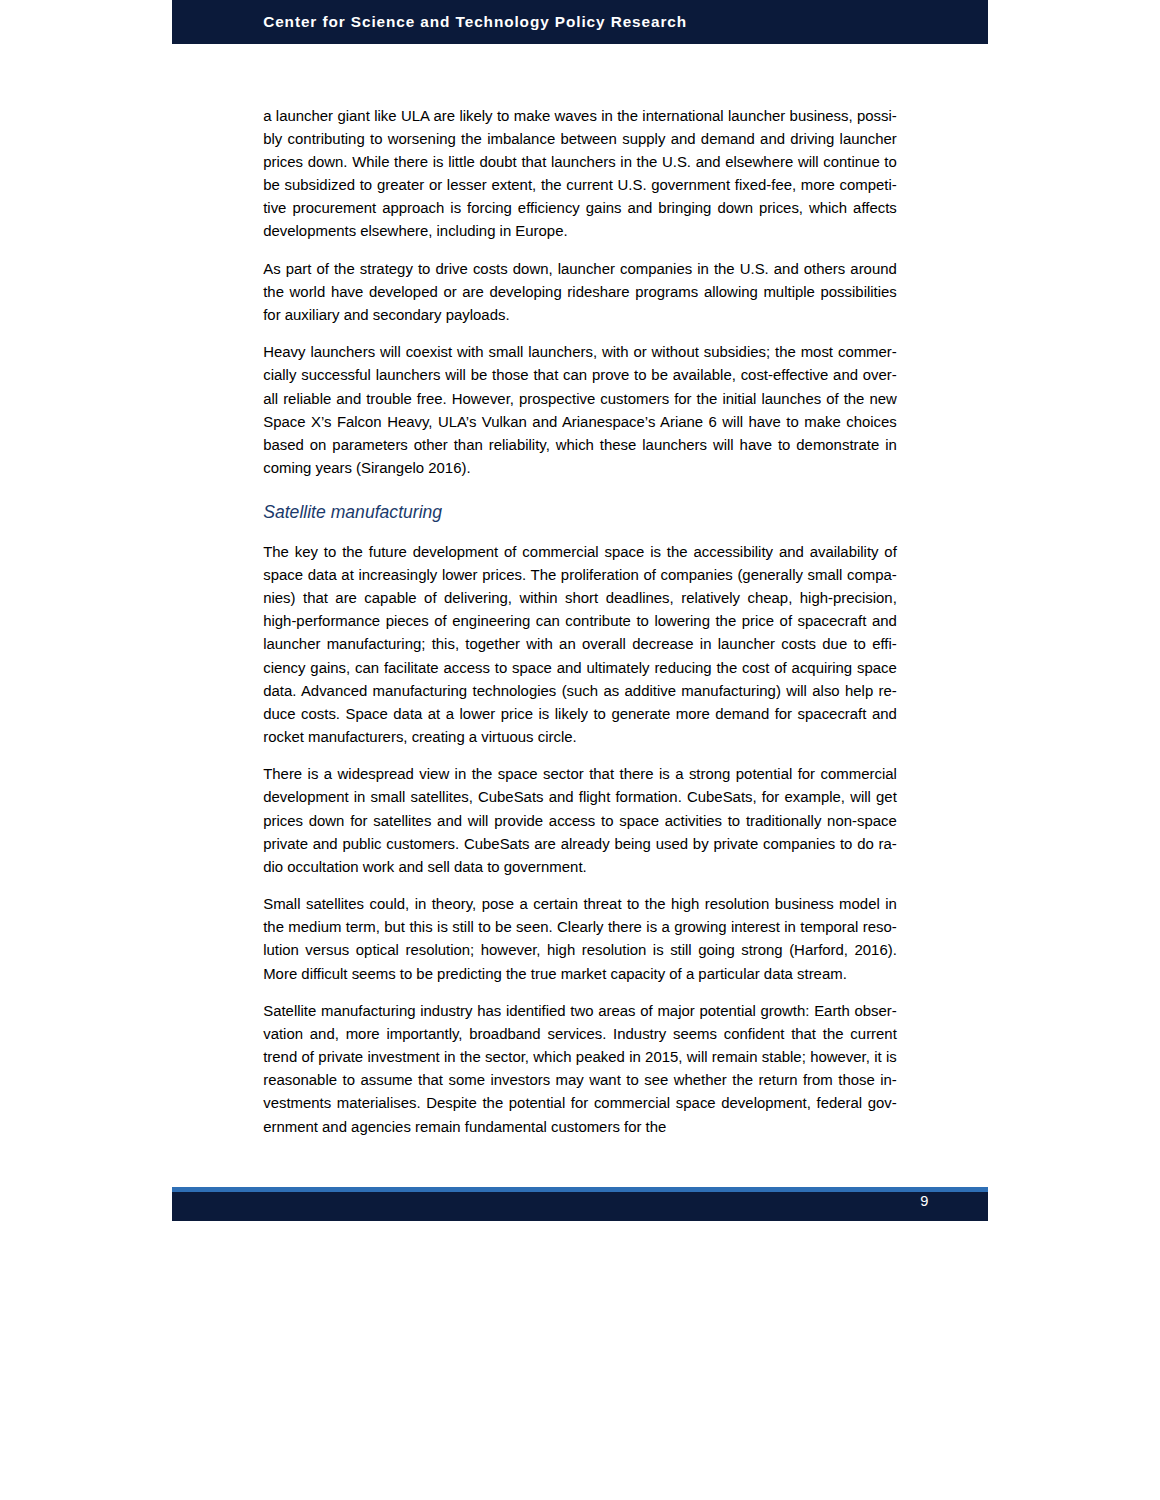Center for Science and Technology Policy Research
a launcher giant like ULA are likely to make waves in the international launcher business, possibly contributing to worsening the imbalance between supply and demand and driving launcher prices down. While there is little doubt that launchers in the U.S. and elsewhere will continue to be subsidized to greater or lesser extent, the current U.S. government fixed-fee, more competitive procurement approach is forcing efficiency gains and bringing down prices, which affects developments elsewhere, including in Europe.
As part of the strategy to drive costs down, launcher companies in the U.S. and others around the world have developed or are developing rideshare programs allowing multiple possibilities for auxiliary and secondary payloads.
Heavy launchers will coexist with small launchers, with or without subsidies; the most commercially successful launchers will be those that can prove to be available, cost-effective and overall reliable and trouble free. However, prospective customers for the initial launches of the new Space X’s Falcon Heavy, ULA’s Vulkan and Arianespace’s Ariane 6 will have to make choices based on parameters other than reliability, which these launchers will have to demonstrate in coming years (Sirangelo 2016).
Satellite manufacturing
The key to the future development of commercial space is the accessibility and availability of space data at increasingly lower prices. The proliferation of companies (generally small companies) that are capable of delivering, within short deadlines, relatively cheap, high-precision, high-performance pieces of engineering can contribute to lowering the price of spacecraft and launcher manufacturing; this, together with an overall decrease in launcher costs due to efficiency gains, can facilitate access to space and ultimately reducing the cost of acquiring space data. Advanced manufacturing technologies (such as additive manufacturing) will also help reduce costs. Space data at a lower price is likely to generate more demand for spacecraft and rocket manufacturers, creating a virtuous circle.
There is a widespread view in the space sector that there is a strong potential for commercial development in small satellites, CubeSats and flight formation. CubeSats, for example, will get prices down for satellites and will provide access to space activities to traditionally non-space private and public customers. CubeSats are already being used by private companies to do radio occultation work and sell data to government.
Small satellites could, in theory, pose a certain threat to the high resolution business model in the medium term, but this is still to be seen. Clearly there is a growing interest in temporal resolution versus optical resolution; however, high resolution is still going strong (Harford, 2016). More difficult seems to be predicting the true market capacity of a particular data stream.
Satellite manufacturing industry has identified two areas of major potential growth: Earth observation and, more importantly, broadband services. Industry seems confident that the current trend of private investment in the sector, which peaked in 2015, will remain stable; however, it is reasonable to assume that some investors may want to see whether the return from those investments materialises. Despite the potential for commercial space development, federal government and agencies remain fundamental customers for the
9